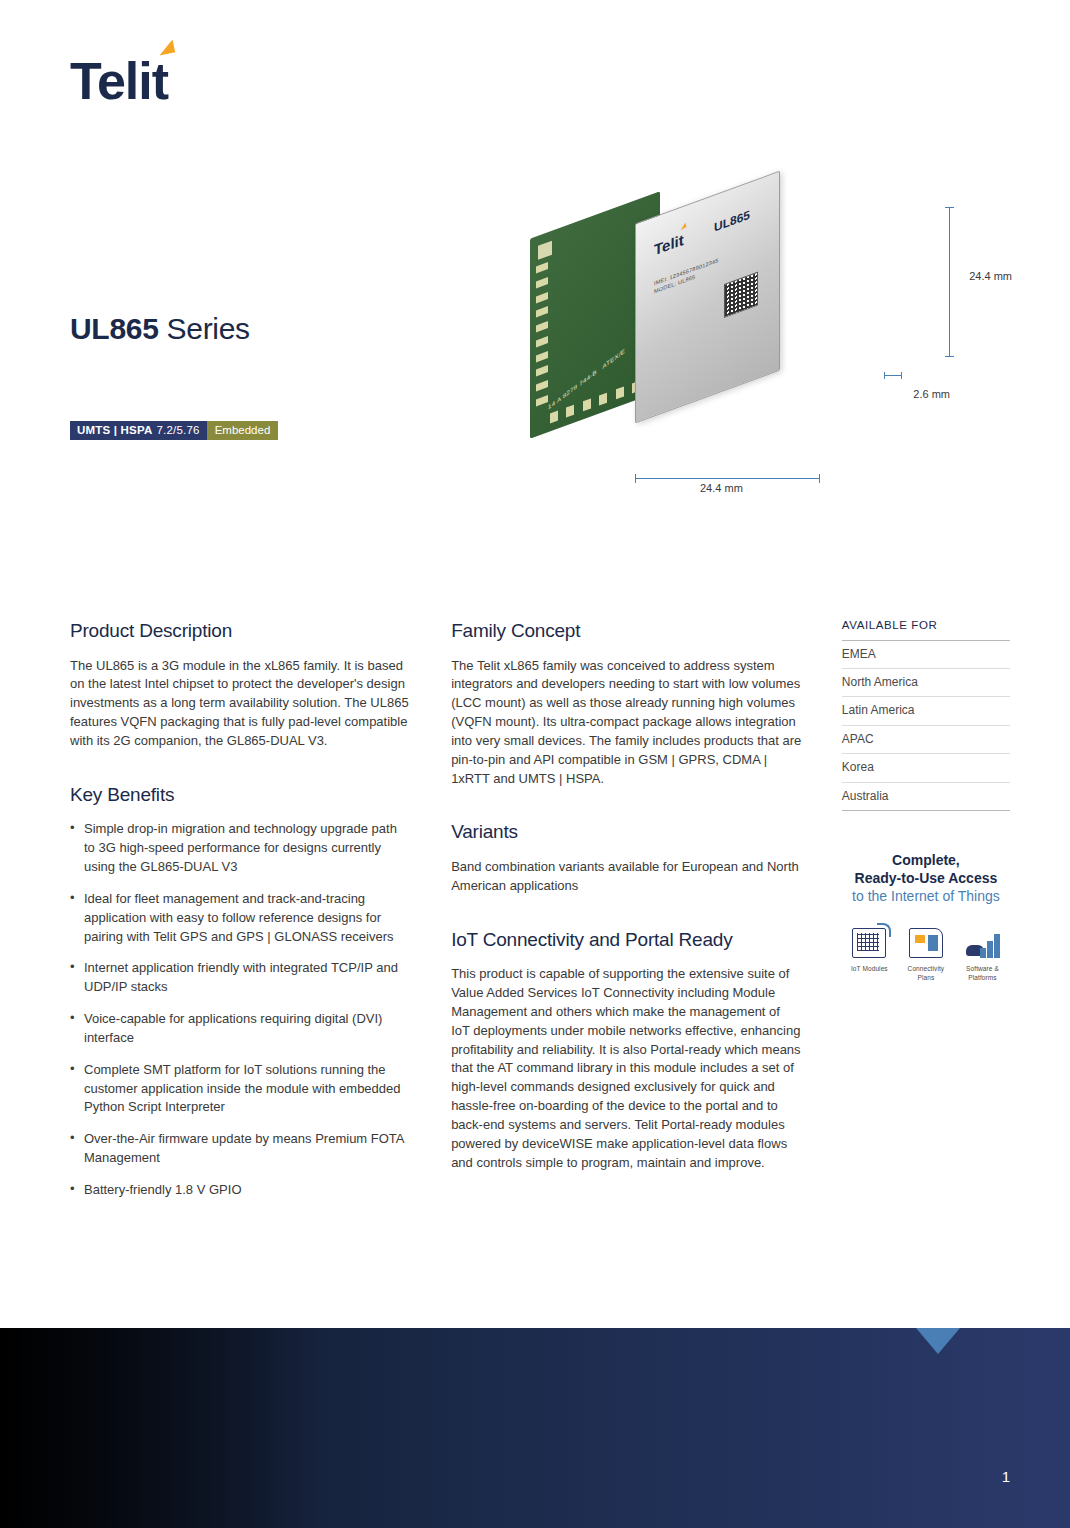Telit
UL865 Series
UMTS | HSPA7.2/5.76
Embedded
14 A 8278 744-B ATEX/E
Telit
UL865
IMEI: 123456789012345
MODEL: UL865
24.4 mm
24.4 mm
2.6 mm
Product Description
The UL865 is a 3G module in the xL865 family. It is based on the latest Intel chipset to protect the developer's design investments as a long term availability solution. The UL865 features VQFN packaging that is fully pad-level compatible with its 2G companion, the GL865-DUAL V3.
Key Benefits
Simple drop-in migration and technology upgrade path to 3G high-speed performance for designs currently using the GL865-DUAL V3
Ideal for fleet management and track-and-tracing application with easy to follow reference designs for pairing with Telit GPS and GPS | GLONASS receivers
Internet application friendly with integrated TCP/IP and UDP/IP stacks
Voice-capable for applications requiring digital (DVI) interface
Complete SMT platform for IoT solutions running the customer application inside the module with embedded Python Script Interpreter
Over-the-Air firmware update by means Premium FOTA Management
Battery-friendly 1.8 V GPIO
Family Concept
The Telit xL865 family was conceived to address system integrators and developers needing to start with low volumes (LCC mount) as well as those already running high volumes (VQFN mount). Its ultra-compact package allows integration into very small devices. The family includes products that are pin-to-pin and API compatible in GSM | GPRS, CDMA | 1xRTT and UMTS | HSPA.
Variants
Band combination variants available for European and North American applications
IoT Connectivity and Portal Ready
This product is capable of supporting the extensive suite of Value Added Services IoT Connectivity including Module Management and others which make the management of IoT deployments under mobile networks effective, enhancing profitability and reliability. It is also Portal-ready which means that the AT command library in this module includes a set of high-level commands designed exclusively for quick and hassle-free on-boarding of the device to the portal and to back-end systems and servers. Telit Portal-ready modules powered by deviceWISE make application-level data flows and controls simple to program, maintain and improve.
AVAILABLE FOR
EMEA
North America
Latin America
APAC
Korea
Australia
Complete,
Ready-to-Use Access
to the Internet of Things
IoT Modules
Connectivity Plans
Software & Platforms
1